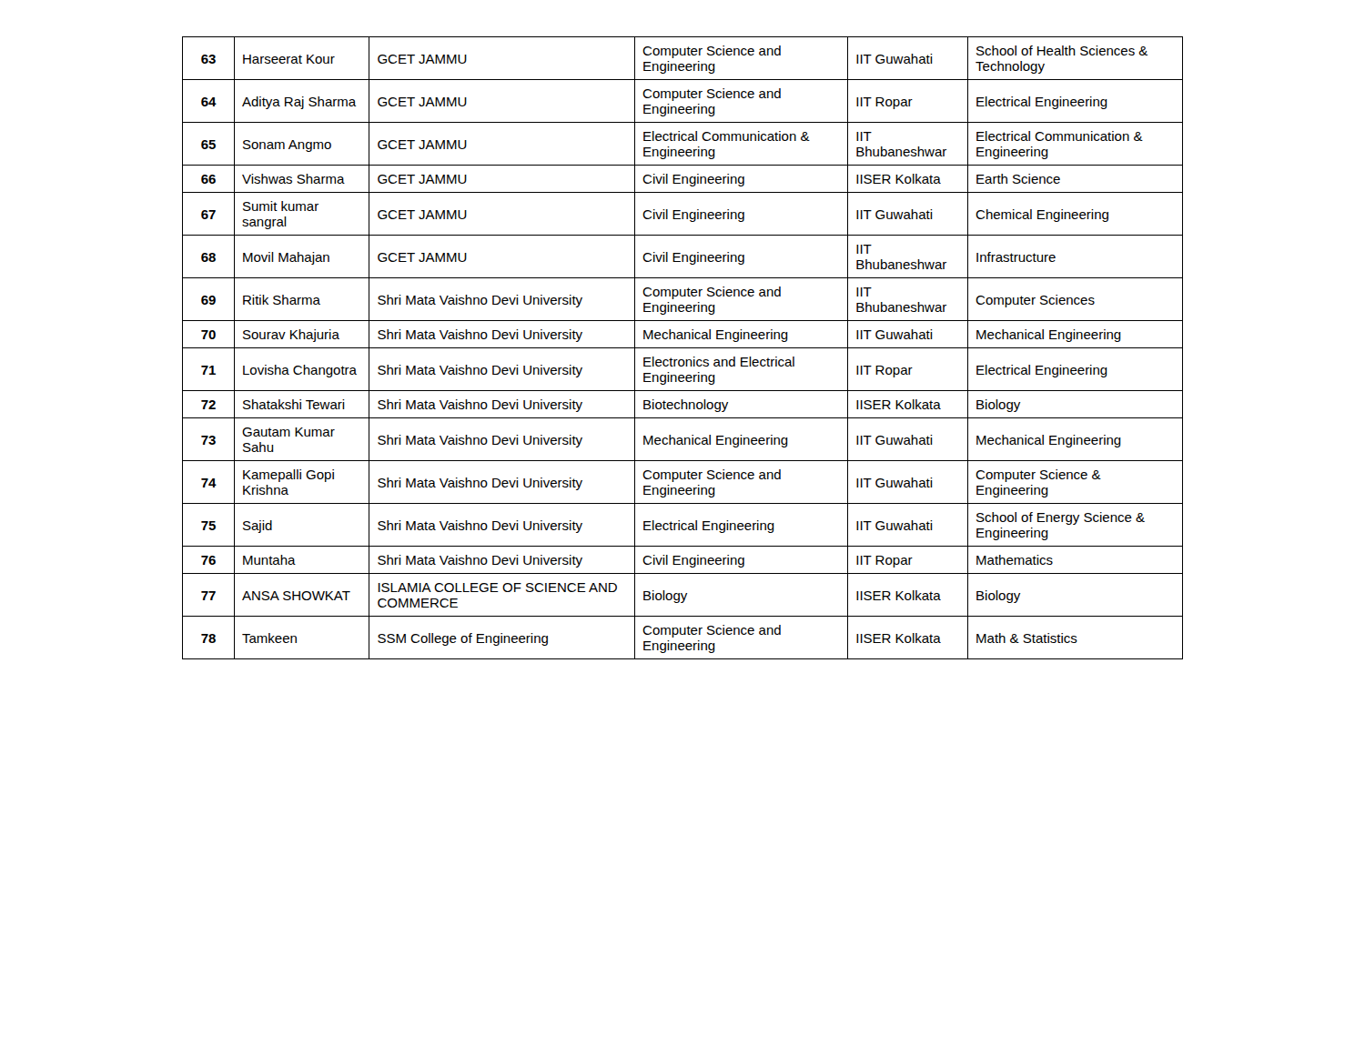| 63 | Harseerat Kour | GCET JAMMU | Computer Science and Engineering | IIT Guwahati | School of Health Sciences & Technology |
| 64 | Aditya Raj Sharma | GCET JAMMU | Computer Science and Engineering | IIT Ropar | Electrical Engineering |
| 65 | Sonam Angmo | GCET JAMMU | Electrical Communication & Engineering | IIT Bhubaneshwar | Electrical Communication & Engineering |
| 66 | Vishwas Sharma | GCET JAMMU | Civil Engineering | IISER Kolkata | Earth Science |
| 67 | Sumit kumar sangral | GCET JAMMU | Civil Engineering | IIT Guwahati | Chemical Engineering |
| 68 | Movil Mahajan | GCET JAMMU | Civil Engineering | IIT Bhubaneshwar | Infrastructure |
| 69 | Ritik Sharma | Shri Mata Vaishno Devi University | Computer Science and Engineering | IIT Bhubaneshwar | Computer Sciences |
| 70 | Sourav Khajuria | Shri Mata Vaishno Devi University | Mechanical Engineering | IIT Guwahati | Mechanical Engineering |
| 71 | Lovisha Changotra | Shri Mata Vaishno Devi University | Electronics and Electrical Engineering | IIT Ropar | Electrical Engineering |
| 72 | Shatakshi Tewari | Shri Mata Vaishno Devi University | Biotechnology | IISER Kolkata | Biology |
| 73 | Gautam Kumar Sahu | Shri Mata Vaishno Devi University | Mechanical Engineering | IIT Guwahati | Mechanical Engineering |
| 74 | Kamepalli Gopi Krishna | Shri Mata Vaishno Devi University | Computer Science and Engineering | IIT Guwahati | Computer Science & Engineering |
| 75 | Sajid | Shri Mata Vaishno Devi University | Electrical Engineering | IIT Guwahati | School of Energy Science & Engineering |
| 76 | Muntaha | Shri Mata Vaishno Devi University | Civil Engineering | IIT Ropar | Mathematics |
| 77 | ANSA SHOWKAT | ISLAMIA COLLEGE OF SCIENCE AND COMMERCE | Biology | IISER Kolkata | Biology |
| 78 | Tamkeen | SSM College of Engineering | Computer Science and Engineering | IISER Kolkata | Math & Statistics |